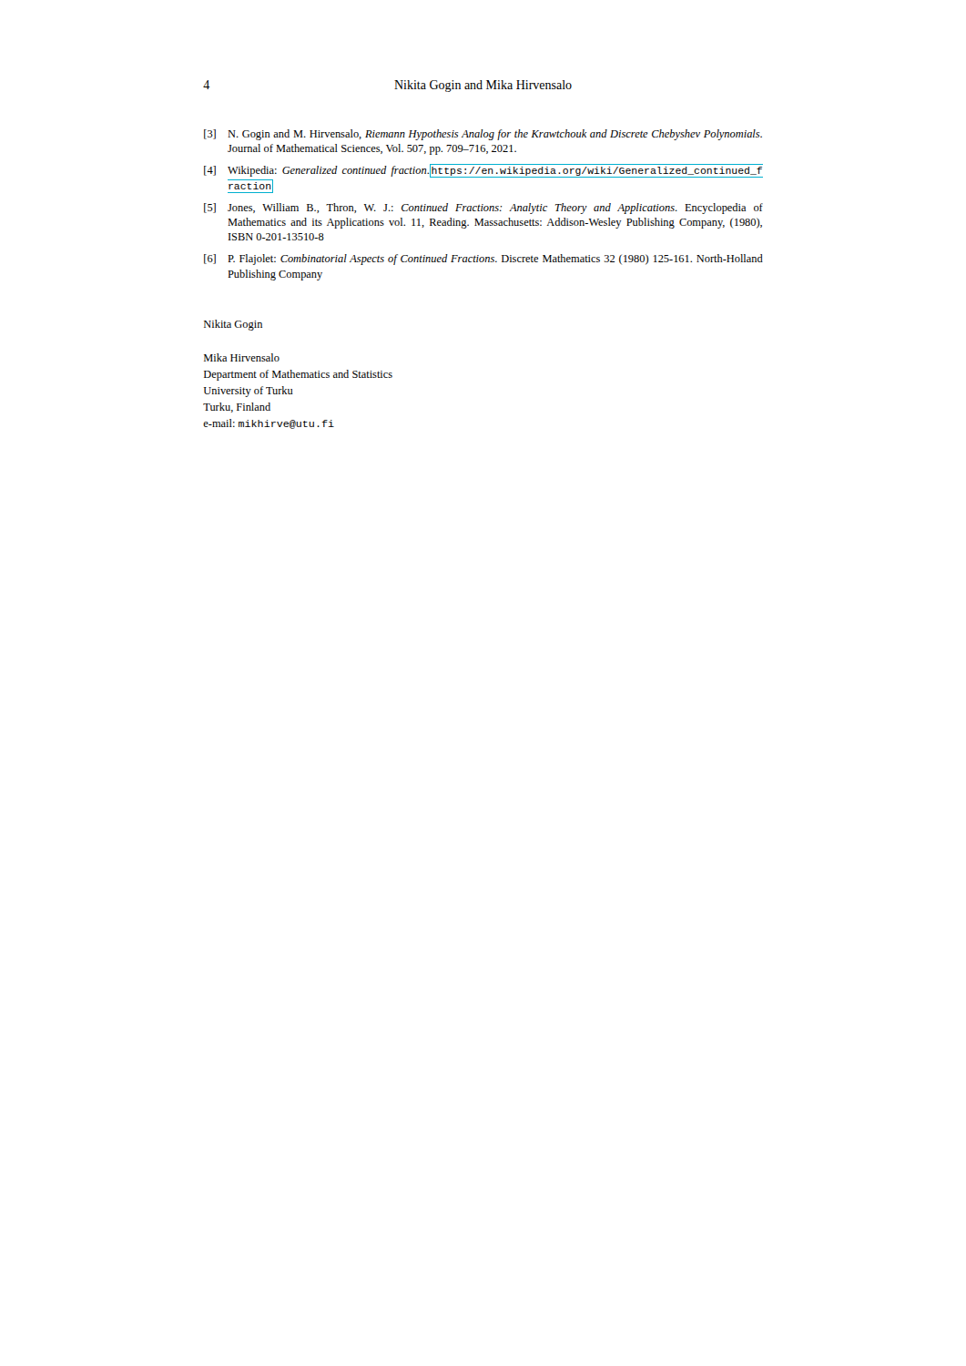4 Nikita Gogin and Mika Hirvensalo
[3] N. Gogin and M. Hirvensalo, Riemann Hypothesis Analog for the Krawtchouk and Discrete Chebyshev Polynomials. Journal of Mathematical Sciences, Vol. 507, pp. 709–716, 2021.
[4] Wikipedia: Generalized continued fraction.https://en.wikipedia.org/wiki/Generalized_continued_fraction
[5] Jones, William B., Thron, W. J.: Continued Fractions: Analytic Theory and Applications. Encyclopedia of Mathematics and its Applications vol. 11, Reading. Massachusetts: Addison-Wesley Publishing Company, (1980), ISBN 0-201-13510-8
[6] P. Flajolet: Combinatorial Aspects of Continued Fractions. Discrete Mathematics 32 (1980) 125-161. North-Holland Publishing Company
Nikita Gogin
Mika Hirvensalo
Department of Mathematics and Statistics
University of Turku
Turku, Finland
e-mail: mikhirve@utu.fi